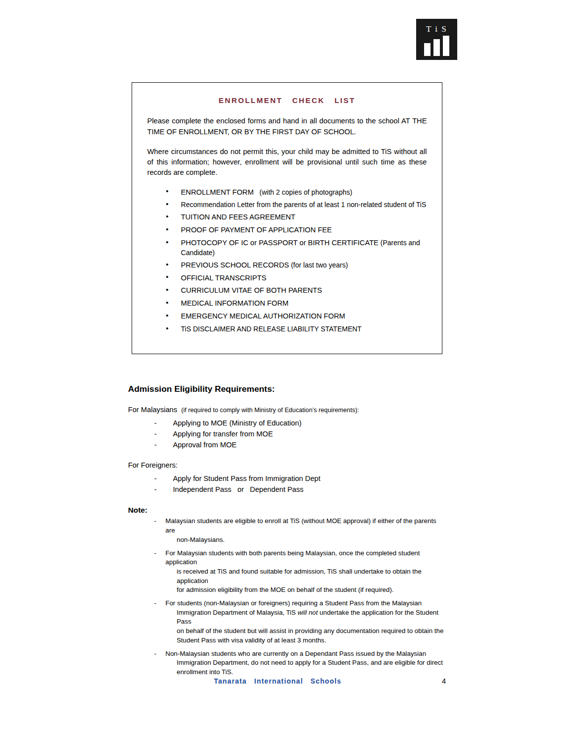T i S
ENROLLMENT CHECK LIST
Please complete the enclosed forms and hand in all documents to the school AT THE TIME OF ENROLLMENT, OR BY THE FIRST DAY OF SCHOOL.
Where circumstances do not permit this, your child may be admitted to TiS without all of this information; however, enrollment will be provisional until such time as these records are complete.
ENROLLMENT FORM (with 2 copies of photographs)
Recommendation Letter from the parents of at least 1 non-related student of TiS
TUITION AND FEES AGREEMENT
PROOF OF PAYMENT OF APPLICATION FEE
PHOTOCOPY OF IC or PASSPORT or BIRTH CERTIFICATE (Parents and Candidate)
PREVIOUS SCHOOL RECORDS (for last two years)
OFFICIAL TRANSCRIPTS
CURRICULUM VITAE OF BOTH PARENTS
MEDICAL INFORMATION FORM
EMERGENCY MEDICAL AUTHORIZATION FORM
TiS DISCLAIMER AND RELEASE LIABILITY STATEMENT
Admission Eligibility Requirements:
For Malaysians (if required to comply with Ministry of Education’s requirements):
Applying to MOE (Ministry of Education)
Applying for transfer from MOE
Approval from MOE
For Foreigners:
Apply for Student Pass from Immigration Dept
Independent Pass or Dependent Pass
Note:
Malaysian students are eligible to enroll at TiS (without MOE approval) if either of the parents arenon-Malaysians.
For Malaysian students with both parents being Malaysian, once the completed student applicationis received at TiS and found suitable for admission, TiS shall undertake to obtain the application for admission eligibility from the MOE on behalf of the student (if required).
For students (non-Malaysian or foreigners) requiring a Student Pass from the MalaysianImmigration Department of Malaysia, TiS will not undertake the application for the Student Pass on behalf of the student but will assist in providing any documentation required to obtain the Student Pass with visa validity of at least 3 months.
Non-Malaysian students who are currently on a Dependant Pass issued by the MalaysianImmigration Department, do not need to apply for a Student Pass, and are eligible for direct enrollment into TiS.
Tanarata International Schools
4